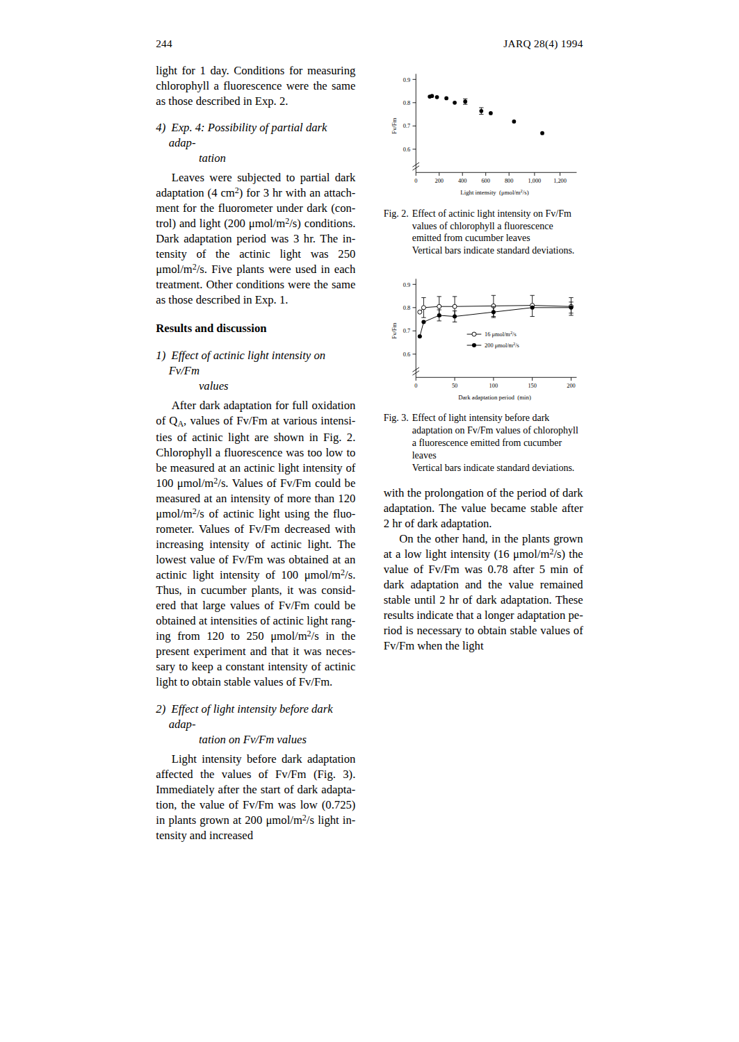244
JARQ 28(4) 1994
light for 1 day. Conditions for measuring chlorophyll a fluorescence were the same as those described in Exp. 2.
4) Exp. 4: Possibility of partial dark adap-tation
Leaves were subjected to partial dark adaptation (4 cm2) for 3 hr with an attachment for the fluorometer under dark (control) and light (200 μmol/m2/s) conditions. Dark adaptation period was 3 hr. The intensity of the actinic light was 250 μmol/m2/s. Five plants were used in each treatment. Other conditions were the same as those described in Exp. 1.
Results and discussion
1) Effect of actinic light intensity on Fv/Fmvalues
After dark adaptation for full oxidation of QA, values of Fv/Fm at various intensities of actinic light are shown in Fig. 2. Chlorophyll a fluorescence was too low to be measured at an actinic light intensity of 100 μmol/m2/s. Values of Fv/Fm could be measured at an intensity of more than 120 μmol/m2/s of actinic light using the fluorometer. Values of Fv/Fm decreased with increasing intensity of actinic light. The lowest value of Fv/Fm was obtained at an actinic light intensity of 100 μmol/m2/s. Thus, in cucumber plants, it was considered that large values of Fv/Fm could be obtained at intensities of actinic light ranging from 120 to 250 μmol/m2/s in the present experiment and that it was necessary to keep a constant intensity of actinic light to obtain stable values of Fv/Fm.
2) Effect of light intensity before dark adap-tation on Fv/Fm values
Light intensity before dark adaptation affected the values of Fv/Fm (Fig. 3). Immediately after the start of dark adaptation, the value of Fv/Fm was low (0.725) in plants grown at 200 μmol/m2/s light intensity and increased
0.9 0.8 0.7 0.6 Fv/Fm 0 200 400 600 800 1,000 1,200 Light intensity (μmol/m2/s)
Fig. 2.
Effect of actinic light intensity on Fv/Fm values of chlorophyll a fluorescence emitted from cucumber leaves Vertical bars indicate standard deviations.
0.9 0.8 0.7 0.6 Fv/Fm 0 50 100 150 200 Dark adaptation period (min) 16 μmol/m2/s 200 μmol/m2/s
Fig. 3.
Effect of light intensity before dark adaptation on Fv/Fm values of chlorophyll a fluorescence emitted from cucumber leaves Vertical bars indicate standard deviations.
with the prolongation of the period of dark adaptation. The value became stable after 2 hr of dark adaptation.
On the other hand, in the plants grown at a low light intensity (16 μmol/m2/s) the value of Fv/Fm was 0.78 after 5 min of dark adaptation and the value remained stable until 2 hr of dark adaptation. These results indicate that a longer adaptation period is necessary to obtain stable values of Fv/Fm when the light